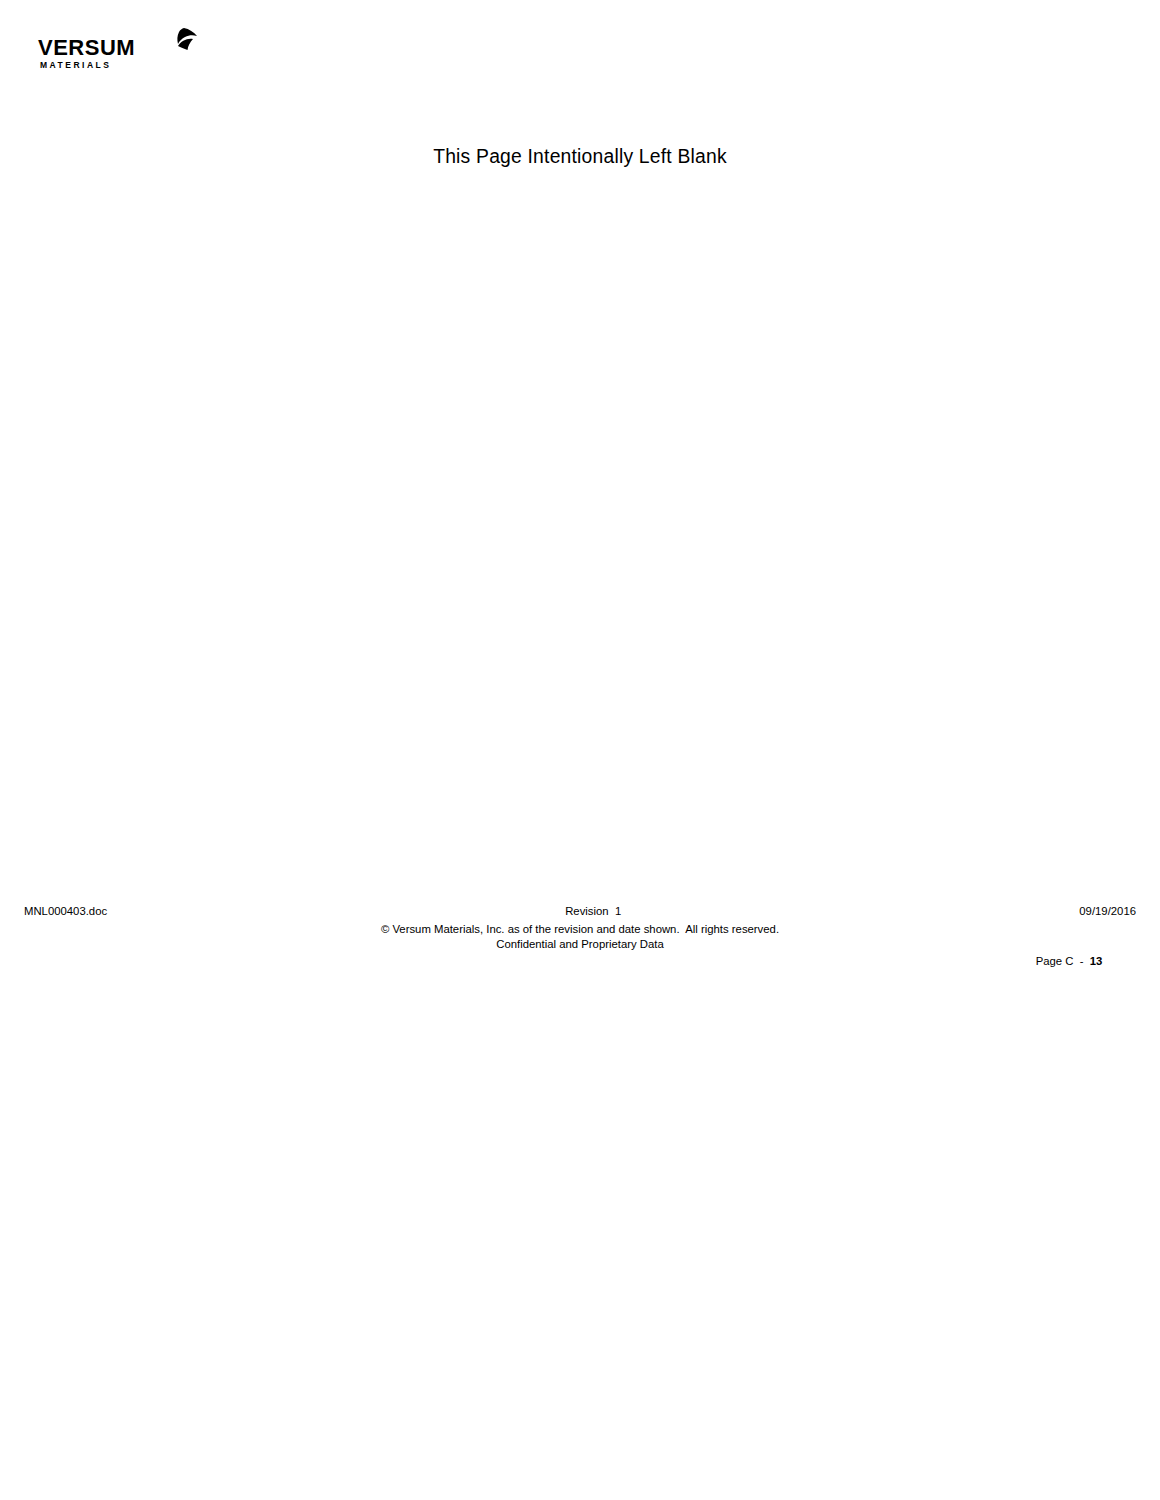VERSUM MATERIALS
This Page Intentionally Left Blank
MNL000403.doc Revision 1 09/19/2016
© Versum Materials, Inc. as of the revision and date shown. All rights reserved.
Confidential and Proprietary Data
Page C - 13